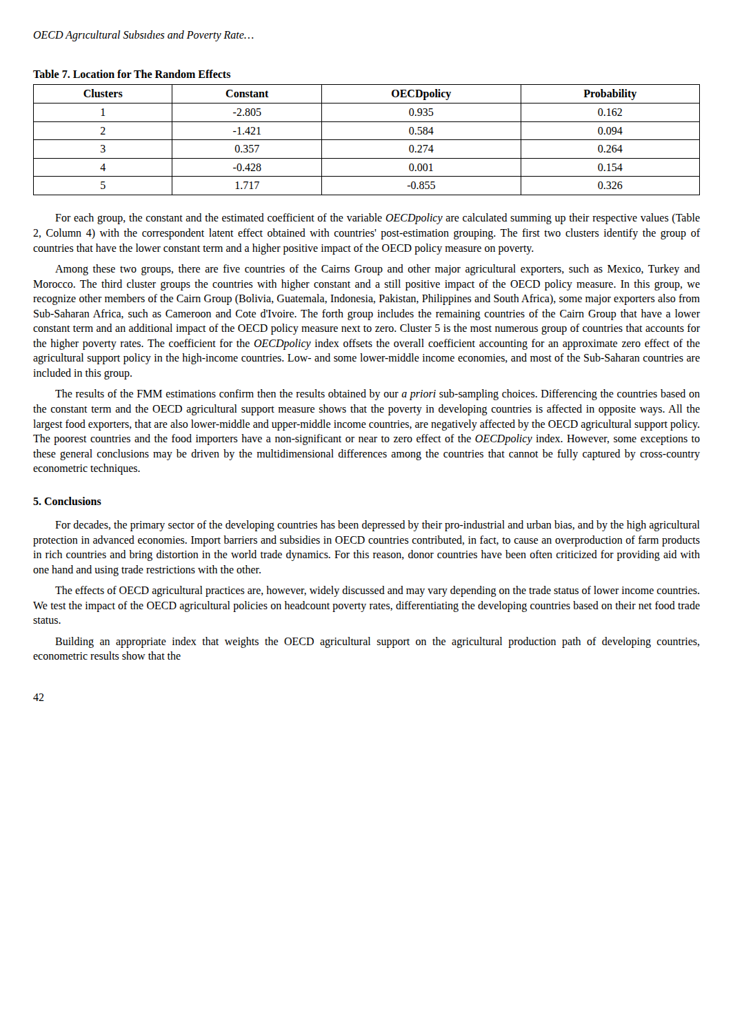OECD Agrıcultural Subsıdıes and Poverty Rate…
Table 7. Location for The Random Effects
| Clusters | Constant | OECDpolicy | Probability |
| --- | --- | --- | --- |
| 1 | -2.805 | 0.935 | 0.162 |
| 2 | -1.421 | 0.584 | 0.094 |
| 3 | 0.357 | 0.274 | 0.264 |
| 4 | -0.428 | 0.001 | 0.154 |
| 5 | 1.717 | -0.855 | 0.326 |
For each group, the constant and the estimated coefficient of the variable OECDpolicy are calculated summing up their respective values (Table 2, Column 4) with the correspondent latent effect obtained with countries' post-estimation grouping. The first two clusters identify the group of countries that have the lower constant term and a higher positive impact of the OECD policy measure on poverty.
Among these two groups, there are five countries of the Cairns Group and other major agricultural exporters, such as Mexico, Turkey and Morocco. The third cluster groups the countries with higher constant and a still positive impact of the OECD policy measure. In this group, we recognize other members of the Cairn Group (Bolivia, Guatemala, Indonesia, Pakistan, Philippines and South Africa), some major exporters also from Sub-Saharan Africa, such as Cameroon and Cote d'Ivoire. The forth group includes the remaining countries of the Cairn Group that have a lower constant term and an additional impact of the OECD policy measure next to zero. Cluster 5 is the most numerous group of countries that accounts for the higher poverty rates. The coefficient for the OECDpolicy index offsets the overall coefficient accounting for an approximate zero effect of the agricultural support policy in the high-income countries. Low- and some lower-middle income economies, and most of the Sub-Saharan countries are included in this group.
The results of the FMM estimations confirm then the results obtained by our a priori sub-sampling choices. Differencing the countries based on the constant term and the OECD agricultural support measure shows that the poverty in developing countries is affected in opposite ways. All the largest food exporters, that are also lower-middle and upper-middle income countries, are negatively affected by the OECD agricultural support policy. The poorest countries and the food importers have a non-significant or near to zero effect of the OECDpolicy index. However, some exceptions to these general conclusions may be driven by the multidimensional differences among the countries that cannot be fully captured by cross-country econometric techniques.
5. Conclusions
For decades, the primary sector of the developing countries has been depressed by their pro-industrial and urban bias, and by the high agricultural protection in advanced economies. Import barriers and subsidies in OECD countries contributed, in fact, to cause an overproduction of farm products in rich countries and bring distortion in the world trade dynamics. For this reason, donor countries have been often criticized for providing aid with one hand and using trade restrictions with the other.
The effects of OECD agricultural practices are, however, widely discussed and may vary depending on the trade status of lower income countries. We test the impact of the OECD agricultural policies on headcount poverty rates, differentiating the developing countries based on their net food trade status.
Building an appropriate index that weights the OECD agricultural support on the agricultural production path of developing countries, econometric results show that the
42